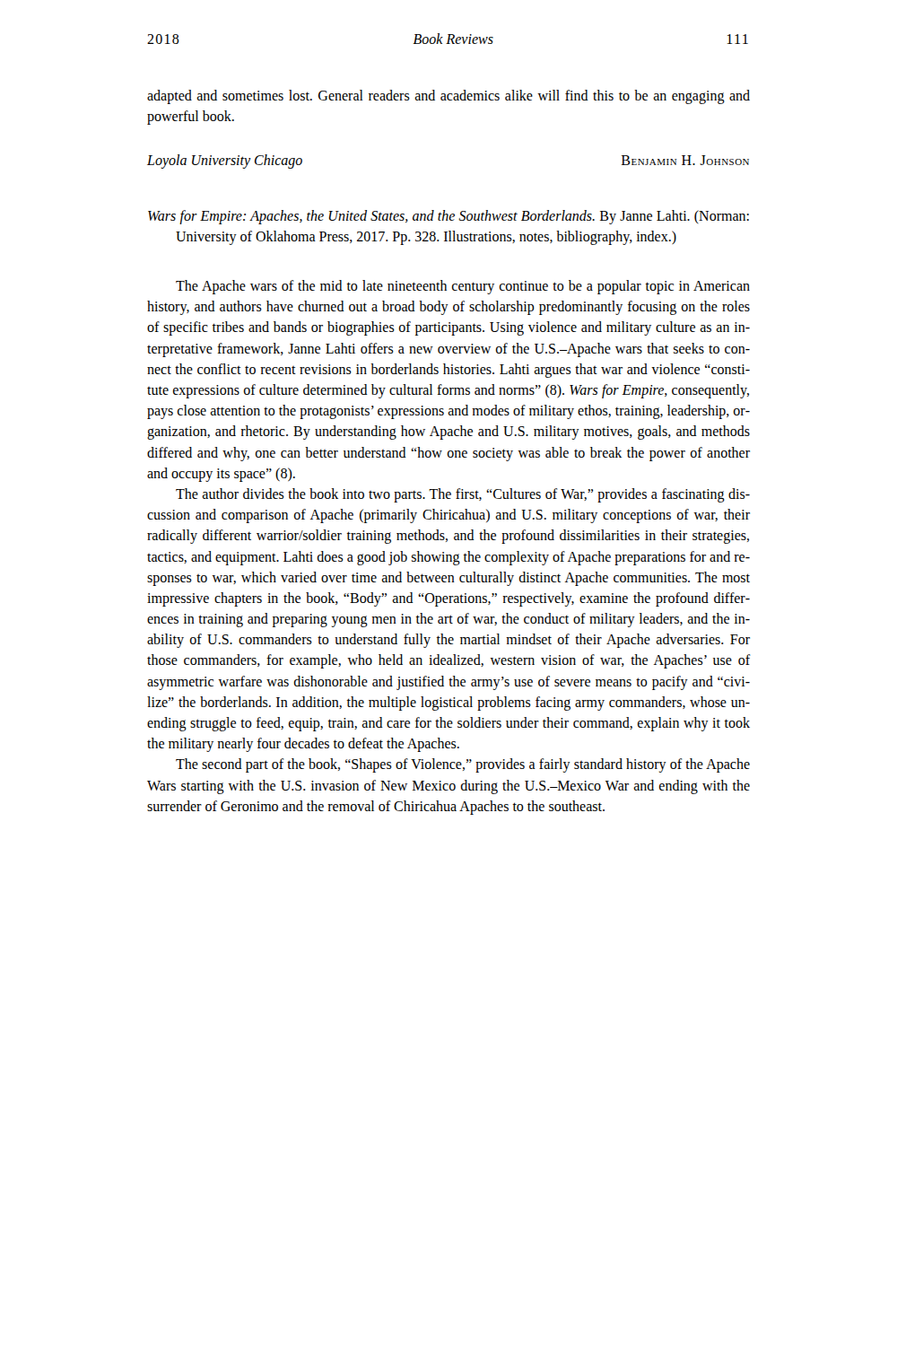2018 Book Reviews 111
adapted and sometimes lost. General readers and academics alike will find this to be an engaging and powerful book.
Loyola University Chicago Benjamin H. Johnson
Wars for Empire: Apaches, the United States, and the Southwest Borderlands. By Janne Lahti. (Norman: University of Oklahoma Press, 2017. Pp. 328. Illustrations, notes, bibliography, index.)
The Apache wars of the mid to late nineteenth century continue to be a popular topic in American history, and authors have churned out a broad body of scholarship predominantly focusing on the roles of specific tribes and bands or biographies of participants. Using violence and military culture as an interpretative framework, Janne Lahti offers a new overview of the U.S.–Apache wars that seeks to connect the conflict to recent revisions in borderlands histories. Lahti argues that war and violence “constitute expressions of culture determined by cultural forms and norms” (8). Wars for Empire, consequently, pays close attention to the protagonists’ expressions and modes of military ethos, training, leadership, organization, and rhetoric. By understanding how Apache and U.S. military motives, goals, and methods differed and why, one can better understand “how one society was able to break the power of another and occupy its space” (8).
The author divides the book into two parts. The first, “Cultures of War,” provides a fascinating discussion and comparison of Apache (primarily Chiricahua) and U.S. military conceptions of war, their radically different warrior/soldier training methods, and the profound dissimilarities in their strategies, tactics, and equipment. Lahti does a good job showing the complexity of Apache preparations for and responses to war, which varied over time and between culturally distinct Apache communities. The most impressive chapters in the book, “Body” and “Operations,” respectively, examine the profound differences in training and preparing young men in the art of war, the conduct of military leaders, and the inability of U.S. commanders to understand fully the martial mindset of their Apache adversaries. For those commanders, for example, who held an idealized, western vision of war, the Apaches’ use of asymmetric warfare was dishonorable and justified the army’s use of severe means to pacify and “civilize” the borderlands. In addition, the multiple logistical problems facing army commanders, whose unending struggle to feed, equip, train, and care for the soldiers under their command, explain why it took the military nearly four decades to defeat the Apaches.
The second part of the book, “Shapes of Violence,” provides a fairly standard history of the Apache Wars starting with the U.S. invasion of New Mexico during the U.S.–Mexico War and ending with the surrender of Geronimo and the removal of Chiricahua Apaches to the southeast.